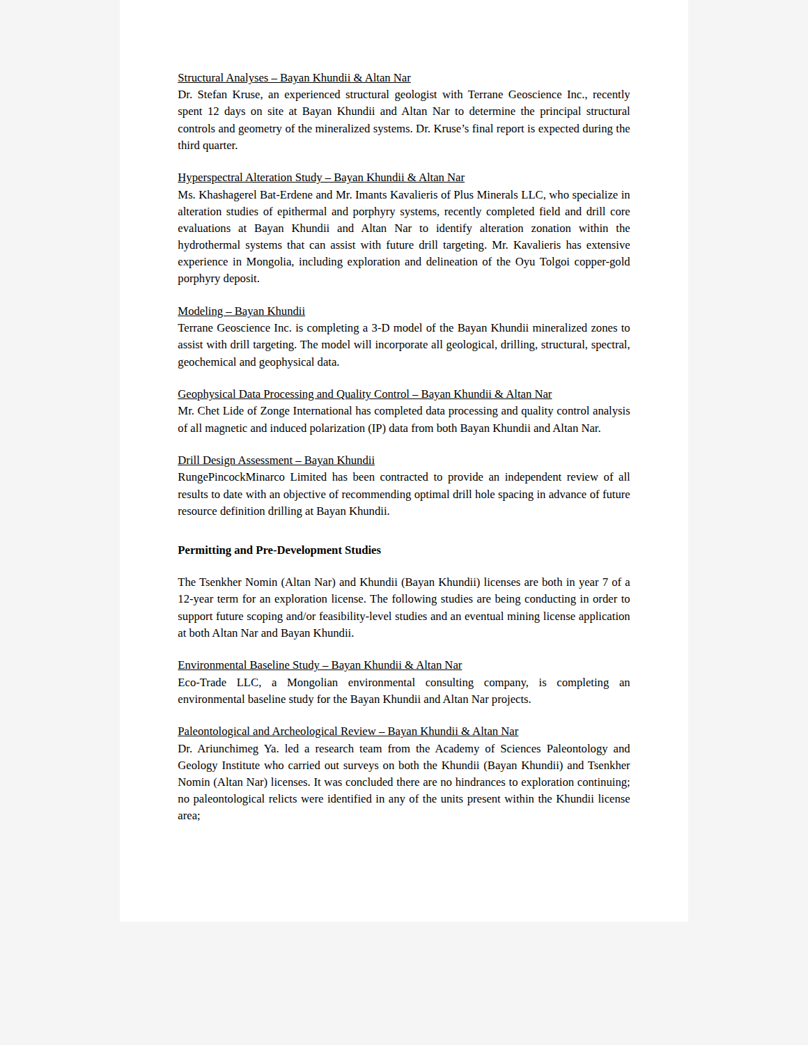Structural Analyses – Bayan Khundii & Altan Nar
Dr. Stefan Kruse, an experienced structural geologist with Terrane Geoscience Inc., recently spent 12 days on site at Bayan Khundii and Altan Nar to determine the principal structural controls and geometry of the mineralized systems. Dr. Kruse’s final report is expected during the third quarter.
Hyperspectral Alteration Study – Bayan Khundii & Altan Nar
Ms. Khashagerel Bat-Erdene and Mr. Imants Kavalieris of Plus Minerals LLC, who specialize in alteration studies of epithermal and porphyry systems, recently completed field and drill core evaluations at Bayan Khundii and Altan Nar to identify alteration zonation within the hydrothermal systems that can assist with future drill targeting. Mr. Kavalieris has extensive experience in Mongolia, including exploration and delineation of the Oyu Tolgoi copper-gold porphyry deposit.
Modeling – Bayan Khundii
Terrane Geoscience Inc. is completing a 3-D model of the Bayan Khundii mineralized zones to assist with drill targeting. The model will incorporate all geological, drilling, structural, spectral, geochemical and geophysical data.
Geophysical Data Processing and Quality Control – Bayan Khundii & Altan Nar
Mr. Chet Lide of Zonge International has completed data processing and quality control analysis of all magnetic and induced polarization (IP) data from both Bayan Khundii and Altan Nar.
Drill Design Assessment – Bayan Khundii
RungePincockMinarco Limited has been contracted to provide an independent review of all results to date with an objective of recommending optimal drill hole spacing in advance of future resource definition drilling at Bayan Khundii.
Permitting and Pre-Development Studies
The Tsenkher Nomin (Altan Nar) and Khundii (Bayan Khundii) licenses are both in year 7 of a 12-year term for an exploration license. The following studies are being conducting in order to support future scoping and/or feasibility-level studies and an eventual mining license application at both Altan Nar and Bayan Khundii.
Environmental Baseline Study – Bayan Khundii & Altan Nar
Eco-Trade LLC, a Mongolian environmental consulting company, is completing an environmental baseline study for the Bayan Khundii and Altan Nar projects.
Paleontological and Archeological Review – Bayan Khundii & Altan Nar
Dr. Ariunchimeg Ya. led a research team from the Academy of Sciences Paleontology and Geology Institute who carried out surveys on both the Khundii (Bayan Khundii) and Tsenkher Nomin (Altan Nar) licenses. It was concluded there are no hindrances to exploration continuing; no paleontological relicts were identified in any of the units present within the Khundii license area;